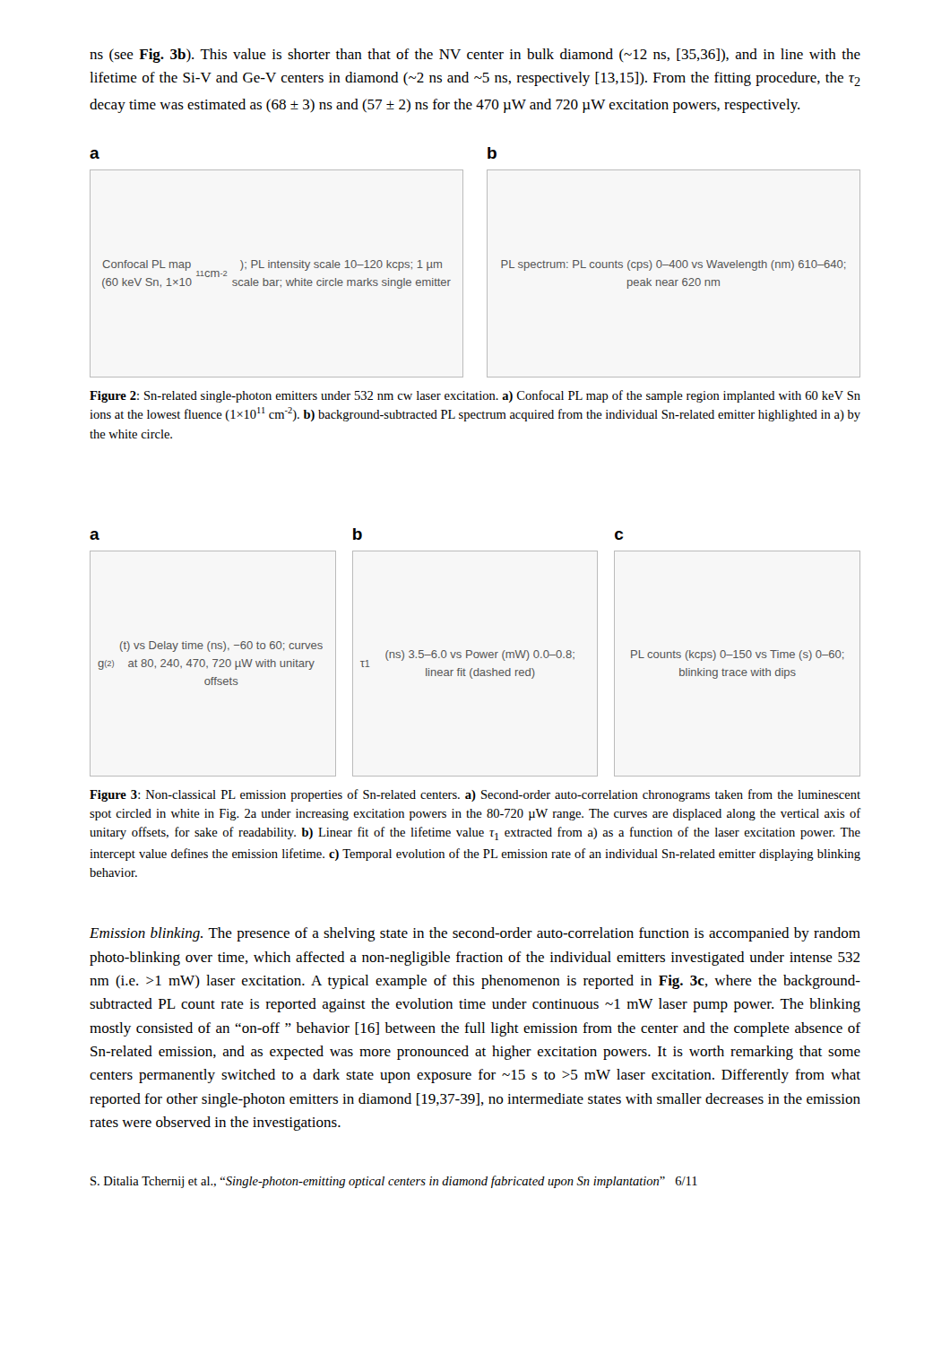ns (see Fig. 3b). This value is shorter than that of the NV center in bulk diamond (~12 ns, [35,36]), and in line with the lifetime of the Si-V and Ge-V centers in diamond (~2 ns and ~5 ns, respectively [13,15]). From the fitting procedure, the τ2 decay time was estimated as (68 ± 3) ns and (57 ± 2) ns for the 470 µW and 720 µW excitation powers, respectively.
a
Confocal PL map (60 keV Sn, 1×1011 cm-2); PL intensity scale 10–120 kcps; 1 µm scale bar; white circle marks single emitter
b
PL spectrum: PL counts (cps) 0–400 vs Wavelength (nm) 610–640; peak near 620 nm
Figure 2: Sn-related single-photon emitters under 532 nm cw laser excitation. a) Confocal PL map of the sample region implanted with 60 keV Sn ions at the lowest fluence (1×1011 cm-2). b) background-subtracted PL spectrum acquired from the individual Sn-related emitter highlighted in a) by the white circle.
a
g(2)(t) vs Delay time (ns), −60 to 60; curves at 80, 240, 470, 720 µW with unitary offsets
b
τ1 (ns) 3.5–6.0 vs Power (mW) 0.0–0.8; linear fit (dashed red)
c
PL counts (kcps) 0–150 vs Time (s) 0–60; blinking trace with dips
Figure 3: Non-classical PL emission properties of Sn-related centers. a) Second-order auto-correlation chronograms taken from the luminescent spot circled in white in Fig. 2a under increasing excitation powers in the 80-720 µW range. The curves are displaced along the vertical axis of unitary offsets, for sake of readability. b) Linear fit of the lifetime value τ1 extracted from a) as a function of the laser excitation power. The intercept value defines the emission lifetime. c) Temporal evolution of the PL emission rate of an individual Sn-related emitter displaying blinking behavior.
Emission blinking. The presence of a shelving state in the second-order auto-correlation function is accompanied by random photo-blinking over time, which affected a non-negligible fraction of the individual emitters investigated under intense 532 nm (i.e. >1 mW) laser excitation. A typical example of this phenomenon is reported in Fig. 3c, where the background-subtracted PL count rate is reported against the evolution time under continuous ~1 mW laser pump power. The blinking mostly consisted of an “on-off ” behavior [16] between the full light emission from the center and the complete absence of Sn-related emission, and as expected was more pronounced at higher excitation powers. It is worth remarking that some centers permanently switched to a dark state upon exposure for ~15 s to >5 mW laser excitation. Differently from what reported for other single-photon emitters in diamond [19,37-39], no intermediate states with smaller decreases in the emission rates were observed in the investigations.
S. Ditalia Tchernij et al., “Single-photon-emitting optical centers in diamond fabricated upon Sn implantation” 6/11